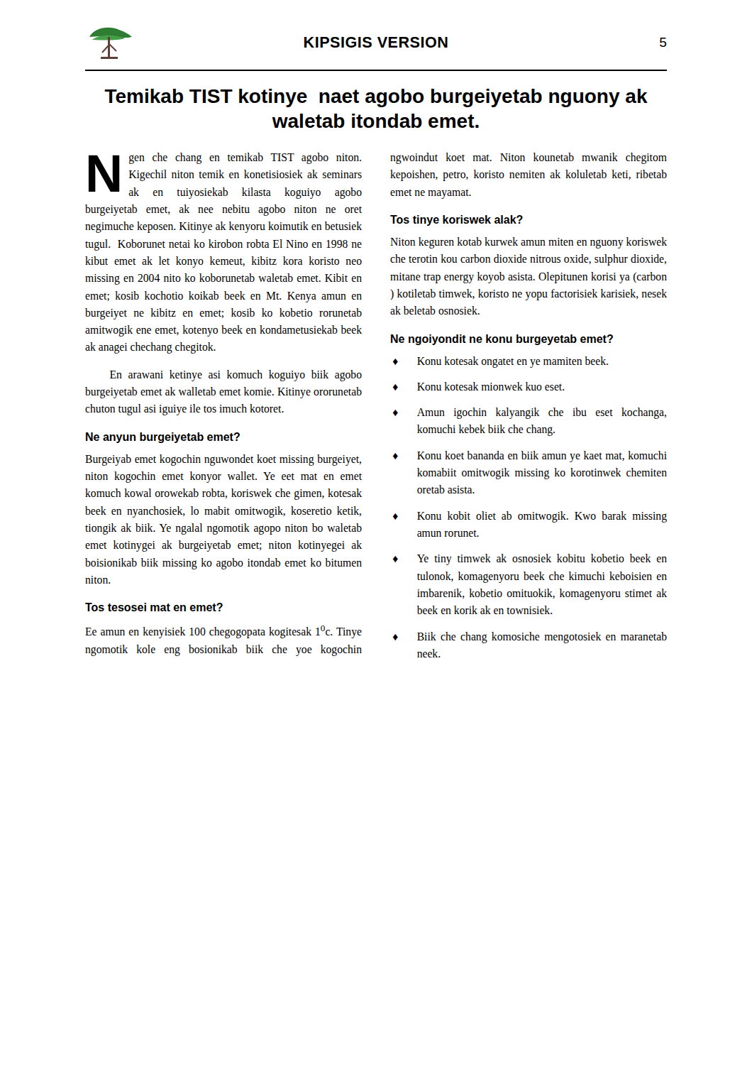KIPSIGIS VERSION
5
Temikab TIST kotinye naet agobo burgeiyetab nguony ak waletab itondab emet.
Ngen che chang en temikab TIST agobo niton. Kigechil niton temik en konetisiosiek ak seminars ak en tuiyosiekab kilasta koguiyo agobo burgeiyetab emet, ak nee nebitu agobo niton ne oret negimuche keposen. Kitinye ak kenyoru koimutik en betusiek tugul. Koborunet netai ko kirobon robta El Nino en 1998 ne kibut emet ak let konyo kemeut, kibitz kora koristo neo missing en 2004 nito ko koborunetab waletab emet. Kibit en emet; kosib kochotio koikab beek en Mt. Kenya amun en burgeiyet ne kibitz en emet; kosib ko kobetio rorunetab amitwogik ene emet, kotenyo beek en kondametusiekab beek ak anagei chechang chegitok.
En arawani ketinye asi komuch koguiyo biik agobo burgeiyetab emet ak walletab emet komie. Kitinye ororunetab chuton tugul asi iguiye ile tos imuch kotoret.
Ne anyun burgeiyetab emet?
Burgeiyab emet kogochin nguwondet koet missing burgeiyet, niton kogochin emet konyor wallet. Ye eet mat en emet komuch kowal orowekab robta, koriswek che gimen, kotesak beek en nyanchosiek, lo mabit omitwogik, koseretio ketik, tiongik ak biik. Ye ngalal ngomotik agopo niton bo waletab emet kotinygei ak burgeiyetab emet; niton kotinyegei ak boisionikab biik missing ko agobo itondab emet ko bitumen niton.
Tos tesosei mat en emet?
Ee amun en kenyisiek 100 chegogopata kogitesak 10c. Tinye ngomotik kole eng bosionikab biik che yoe kogochin ngwoindut koet mat. Niton kounetab mwanik chegitom kepoishen, petro, koristo nemiten ak koluletab keti, ribetab emet ne mayamat.
Tos tinye koriswek alak?
Niton keguren kotab kurwek amun miten en nguony koriswek che terotin kou carbon dioxide nitrous oxide, sulphur dioxide, mitane trap energy koyob asista. Olepitunen korisi ya (carbon ) kotiletab timwek, koristo ne yopu factorisiek karisiek, nesek ak beletab osnosiek.
Ne ngoiyondit ne konu burgeyetab emet?
Konu kotesak ongatet en ye mamiten beek.
Konu kotesak mionwek kuo eset.
Amun igochin kalyangik che ibu eset kochanga, komuchi kebek biik che chang.
Konu koet bananda en biik amun ye kaet mat, komuchi komabiit omitwogik missing ko korotinwek chemiten oretab asista.
Konu kobit oliet ab omitwogik. Kwo barak missing amun rorunet.
Ye tiny timwek ak osnosiek kobitu kobetio beek en tulonok, komagenyoru beek che kimuchi keboisien en imbarenik, kobetio omituokik, komagenyoru stimet ak beek en korik ak en townisiek.
Biik che chang komosiche mengotosiek en maranetab neek.